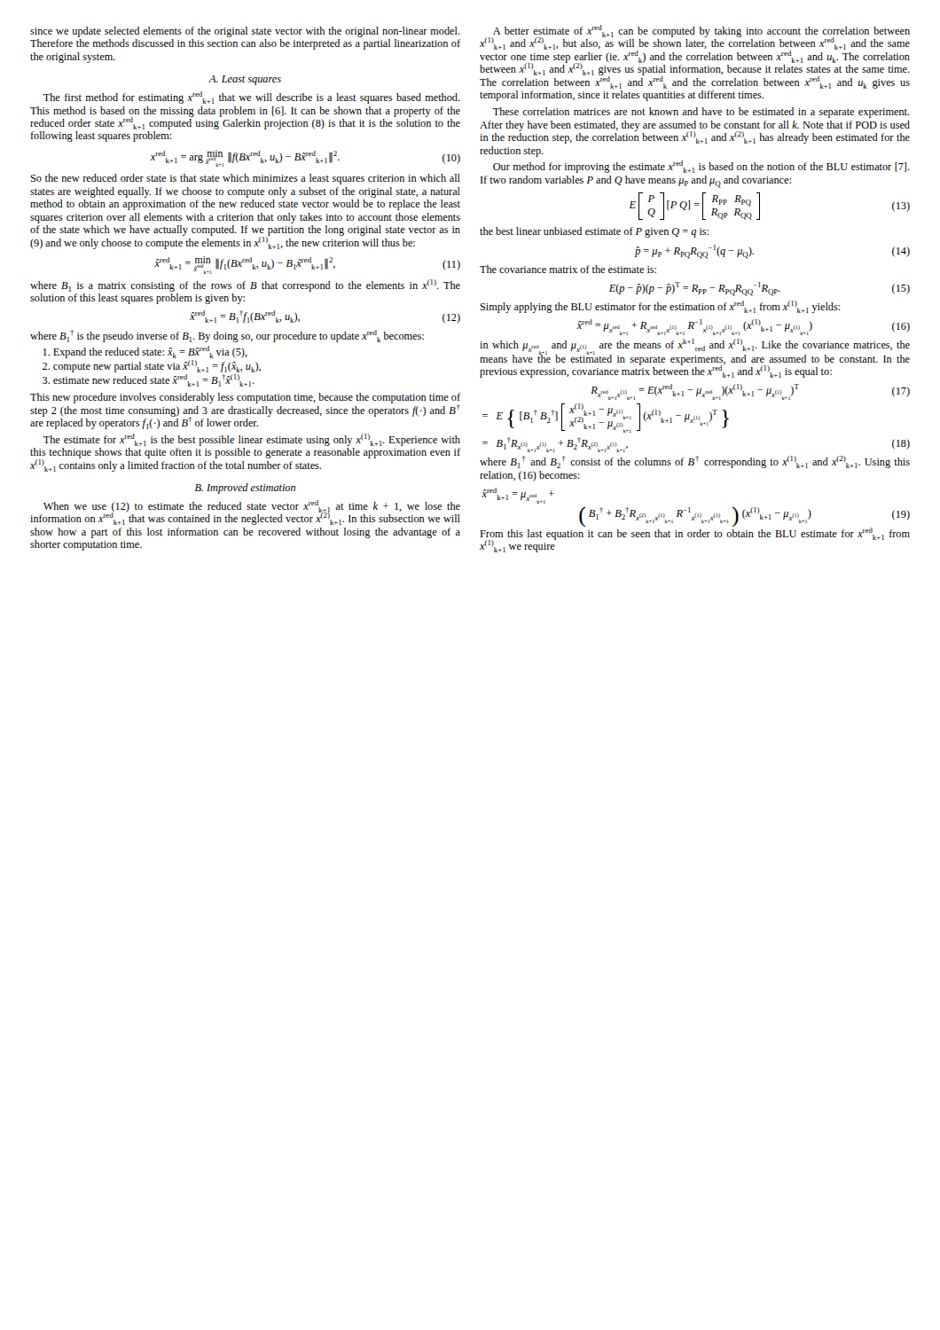since we update selected elements of the original state vector with the original non-linear model. Therefore the methods discussed in this section can also be interpreted as a partial linearization of the original system.
A. Least squares
The first method for estimating xredk+1 that we will describe is a least squares based method. This method is based on the missing data problem in [6]. It can be shown that a property of the reduced order state xredk+1 computed using Galerkin projection (8) is that it is the solution to the following least squares problem:
xredk+1 = arg minx̃redk+1 ∥f(Bxredk, uk) − Bx̃redk+1∥2. (10)
So the new reduced order state is that state which minimizes a least squares criterion in which all states are weighted equally. If we choose to compute only a subset of the original state, a natural method to obtain an approximation of the new reduced state vector would be to replace the least squares criterion over all elements with a criterion that only takes into to account those elements of the state which we have actually computed. If we partition the long original state vector as in (9) and we only choose to compute the elements in x(1)k+1, the new criterion will thus be:
x̂redk+1 = minx̃redk+1 ∥f1(Bxredk, uk) − B1x̃redk+1∥2, (11)
where B1 is a matrix consisting of the rows of B that correspond to the elements in x(1). The solution of this least squares problem is given by:
x̂redk+1 = B1†f1(Bxredk, uk), (12)
where B1† is the pseudo inverse of B1. By doing so, our procedure to update xredk becomes:
Expand the reduced state: x̂k = Bx̂redk via (5),
compute new partial state via x̂(1)k+1 = f1(x̂k, uk),
estimate new reduced state x̂redk+1 = B1†x̂(1)k+1.
This new procedure involves considerably less computation time, because the computation time of step 2 (the most time consuming) and 3 are drastically decreased, since the operators f(·) and B† are replaced by operators f1(·) and B† of lower order.
The estimate for xredk+1 is the best possible linear estimate using only x(1)k+1. Experience with this technique shows that quite often it is possible to generate a reasonable approximation even if x(1)k+1 contains only a limited fraction of the total number of states.
B. Improved estimation
When we use (12) to estimate the reduced state vector xredk+1 at time k + 1, we lose the information on xredk+1 that was contained in the neglected vector x(2)k+1. In this subsection we will show how a part of this lost information can be recovered without losing the advantage of a shorter computation time.
A better estimate of xredk+1 can be computed by taking into account the correlation between x(1)k+1 and x(2)k+1, but also, as will be shown later, the correlation between xredk+1 and the same vector one time step earlier (ie. xredk) and the correlation between xredk+1 and uk. The correlation between x(1)k+1 and x(2)k+1 gives us spatial information, because it relates states at the same time. The correlation between xredk+1 and xredk and the correlation between xredk+1 and uk gives us temporal information, since it relates quantities at different times.
These correlation matrices are not known and have to be estimated in a separate experiment. After they have been estimated, they are assumed to be constant for all k. Note that if POD is used in the reduction step, the correlation between x(1)k+1 and x(2)k+1 has already been estimated for the reduction step.
Our method for improving the estimate xredk+1 is based on the notion of the BLU estimator [7]. If two random variables P and Q have means μP and μQ and covariance:
E
| P |
| Q |
[P Q] =
| R PP | R PQ |
| R QP | R QQ |
(13)
the best linear unbiased estimate of P given Q = q is:
p̂ = μP + RPQRQQ−1(q − μQ). (14)
The covariance matrix of the estimate is:
E(p − p̂)(p − p̂)T = RPP − RPQRQQ−1RQP. (15)
Simply applying the BLU estimator for the estimation of xredk+1 from x(1)k+1 yields:
x̂red = μxredk+1 + Rxredk+1x(1)k+1 R−1x(1)k+1x(1)k+1 (x(1)k+1 − μx(1)k+1) (16)
in which μxredk+1 and μx(1)k+1 are the means of xk+1red and x(1)k+1. Like the covariance matrices, the means have the be estimated in separate experiments, and are assumed to be constant. In the previous expression, covariance matrix between the xredk+1 and x(1)k+1 is equal to:
Rxredk+1x(1)k+1 = E(xredk+1 − μxredk+1)(x(1)k+1 − μx(1)k+1)T (17)
= E { [B1† B2†]
| x (1) k+1 − μ x (1) k+1 |
| x (2) k+1 − μ x (2) k+1 |
(x(1)k+1 − μx(1)k+1)T }
= B1†Rx(1)k+1x(1)k+1 + B2†Rx(2)k+1x(1)k+1, (18)
where B1† and B2† consist of the columns of B† corresponding to x(1)k+1 and x(2)k+1. Using this relation, (16) becomes:
x̂redk+1 = μxredk+1 +
( B1† + B2†Rx(2)k+1x(1)k+1 R−1x(1)k+1x(1)k+1 ) (x(1)k+1 − μx(1)k+1) (19)
From this last equation it can be seen that in order to obtain the BLU estimate for xredk+1 from x(1)k+1 we require